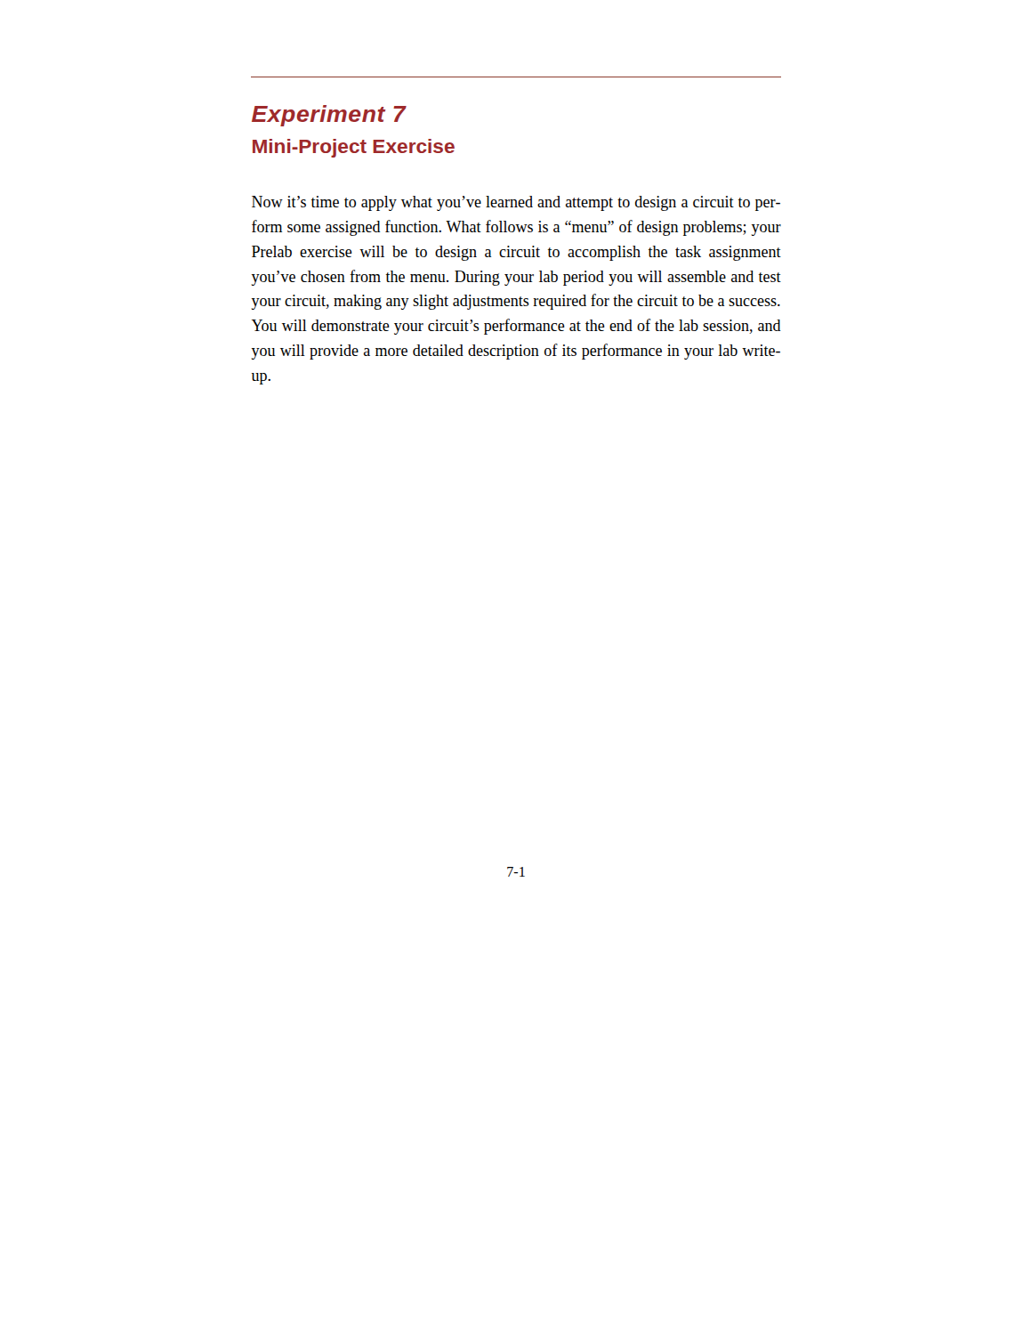Experiment 7
Mini-Project Exercise
Now it’s time to apply what you’ve learned and attempt to design a circuit to perform some assigned function. What follows is a “menu” of design problems; your Prelab exercise will be to design a circuit to accomplish the task assignment you’ve chosen from the menu. During your lab period you will assemble and test your circuit, making any slight adjustments required for the circuit to be a success. You will demonstrate your circuit’s performance at the end of the lab session, and you will provide a more detailed description of its performance in your lab write-up.
7-1